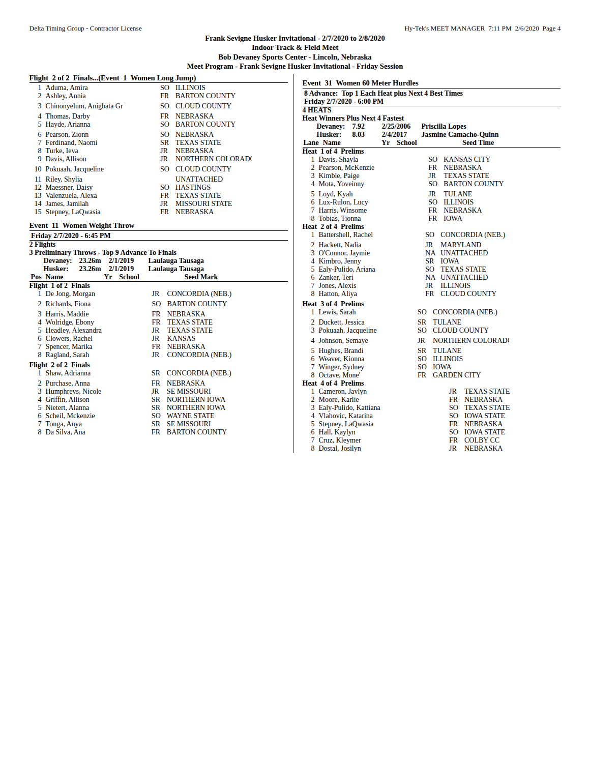Delta Timing Group - Contractor License
Hy-Tek's MEET MANAGER 7:11 PM 2/6/2020 Page 4
Frank Sevigne Husker Invitational - 2/7/2020 to 2/8/2020
Indoor Track & Field Meet
Bob Devaney Sports Center - Lincoln, Nebraska
Meet Program - Frank Sevigne Husker Invitational - Friday Session
Flight 2 of 2 Finals...(Event 1 Women Long Jump)
| 1 | Aduma, Amira | SO | ILLINOIS |
| 2 | Ashley, Annia | FR | BARTON COUNTY |
| 3 | Chinonyelum, Anigbata Gr | SO | CLOUD COUNTY |
| 4 | Thomas, Darby | FR | NEBRASKA |
| 5 | Hayde, Arianna | SO | BARTON COUNTY |
| 6 | Pearson, Zionn | SO | NEBRASKA |
| 7 | Ferdinand, Naomi | SR | TEXAS STATE |
| 8 | Turke, Ieva | JR | NEBRASKA |
| 9 | Davis, Allison | JR | NORTHERN COLORADO |
| 10 | Pokuaah, Jacqueline | SO | CLOUD COUNTY |
| 11 | Riley, Shylia | | UNATTACHED |
| 12 | Maessner, Daisy | SO | HASTINGS |
| 13 | Valenzuela, Alexa | FR | TEXAS STATE |
| 14 | James, Jamilah | JR | MISSOURI STATE |
| 15 | Stepney, LaQwasia | FR | NEBRASKA |
Event 11 Women Weight Throw
Friday 2/7/2020 - 6:45 PM
2 Flights
3 Preliminary Throws - Top 9 Advance To Finals
Devaney: 23.26m 2/1/2019 Laulauga Tausaga
Husker: 23.26m 2/1/2019 Laulauga Tausaga
| Pos | Name | Yr | School | Seed Mark |
| --- | --- | --- | --- | --- |
Flight 1 of 2 Finals
| 1 | De Jong, Morgan | JR | CONCORDIA (NEB.) |
| 2 | Richards, Fiona | SO | BARTON COUNTY |
| 3 | Harris, Maddie | FR | NEBRASKA |
| 4 | Wolridge, Ebony | FR | TEXAS STATE |
| 5 | Headley, Alexandra | JR | TEXAS STATE |
| 6 | Clowers, Rachel | JR | KANSAS |
| 7 | Spencer, Marika | FR | NEBRASKA |
| 8 | Ragland, Sarah | JR | CONCORDIA (NEB.) |
Flight 2 of 2 Finals
| 1 | Shaw, Adrianna | SR | CONCORDIA (NEB.) |
| 2 | Purchase, Anna | FR | NEBRASKA |
| 3 | Humphreys, Nicole | JR | SE MISSOURI |
| 4 | Griffin, Allison | SR | NORTHERN IOWA |
| 5 | Nietert, Alanna | SR | NORTHERN IOWA |
| 6 | Scheil, Mckenzie | SO | WAYNE STATE |
| 7 | Tonga, Anya | SR | SE MISSOURI |
| 8 | Da Silva, Ana | FR | BARTON COUNTY |
Event 31 Women 60 Meter Hurdles
8 Advance: Top 1 Each Heat plus Next 4 Best Times
Friday 2/7/2020 - 6:00 PM
4 HEATS
Heat Winners Plus Next 4 Fastest
Devaney: 7.922/25/2006 Priscilla Lopes
Husker: 8.032/4/2017 Jasmine Camacho-Quinn
| Lane | Name | Yr | School | Seed Time |
| --- | --- | --- | --- | --- |
Heat 1 of 4 Prelims
| 1 | Davis, Shayla | SO | KANSAS CITY |
| 2 | Pearson, McKenzie | FR | NEBRASKA |
| 3 | Kimble, Paige | JR | TEXAS STATE |
| 4 | Mota, Yoveinny | SO | BARTON COUNTY |
| 5 | Loyd, Kyah | JR | TULANE |
| 6 | Lux-Rulon, Lucy | SO | ILLINOIS |
| 7 | Harris, Winsome | FR | NEBRASKA |
| 8 | Tobias, Tionna | FR | IOWA |
Heat 2 of 4 Prelims
| 1 | Battershell, Rachel | SO | CONCORDIA (NEB.) |
| 2 | Hackett, Nadia | JR | MARYLAND |
| 3 | O'Connor, Jaymie | NA | UNATTACHED |
| 4 | Kimbro, Jenny | SR | IOWA |
| 5 | Ealy-Pulido, Ariana | SO | TEXAS STATE |
| 6 | Zanker, Teri | NA | UNATTACHED |
| 7 | Jones, Alexis | JR | ILLINOIS |
| 8 | Hatton, Aliya | FR | CLOUD COUNTY |
Heat 3 of 4 Prelims
| 1 | Lewis, Sarah | SO | CONCORDIA (NEB.) |
| 2 | Duckett, Jessica | SR | TULANE |
| 3 | Pokuaah, Jacqueline | SO | CLOUD COUNTY |
| 4 | Johnson, Semaye | JR | NORTHERN COLORADO |
| 5 | Hughes, Brandi | SR | TULANE |
| 6 | Weaver, Kionna | SO | ILLINOIS |
| 7 | Winger, Sydney | SO | IOWA |
| 8 | Octave, Mone' | FR | GARDEN CITY |
Heat 4 of 4 Prelims
| 1 | Cameron, Javlyn | JR | TEXAS STATE |
| 2 | Moore, Karlie | FR | NEBRASKA |
| 3 | Ealy-Pulido, Kattiana | SO | TEXAS STATE |
| 4 | Vlahovic, Katarina | SO | IOWA STATE |
| 5 | Stepney, LaQwasia | FR | NEBRASKA |
| 6 | Hall, Kaylyn | SO | IOWA STATE |
| 7 | Cruz, Kleymer | FR | COLBY CC |
| 8 | Dostal, Josilyn | JR | NEBRASKA |